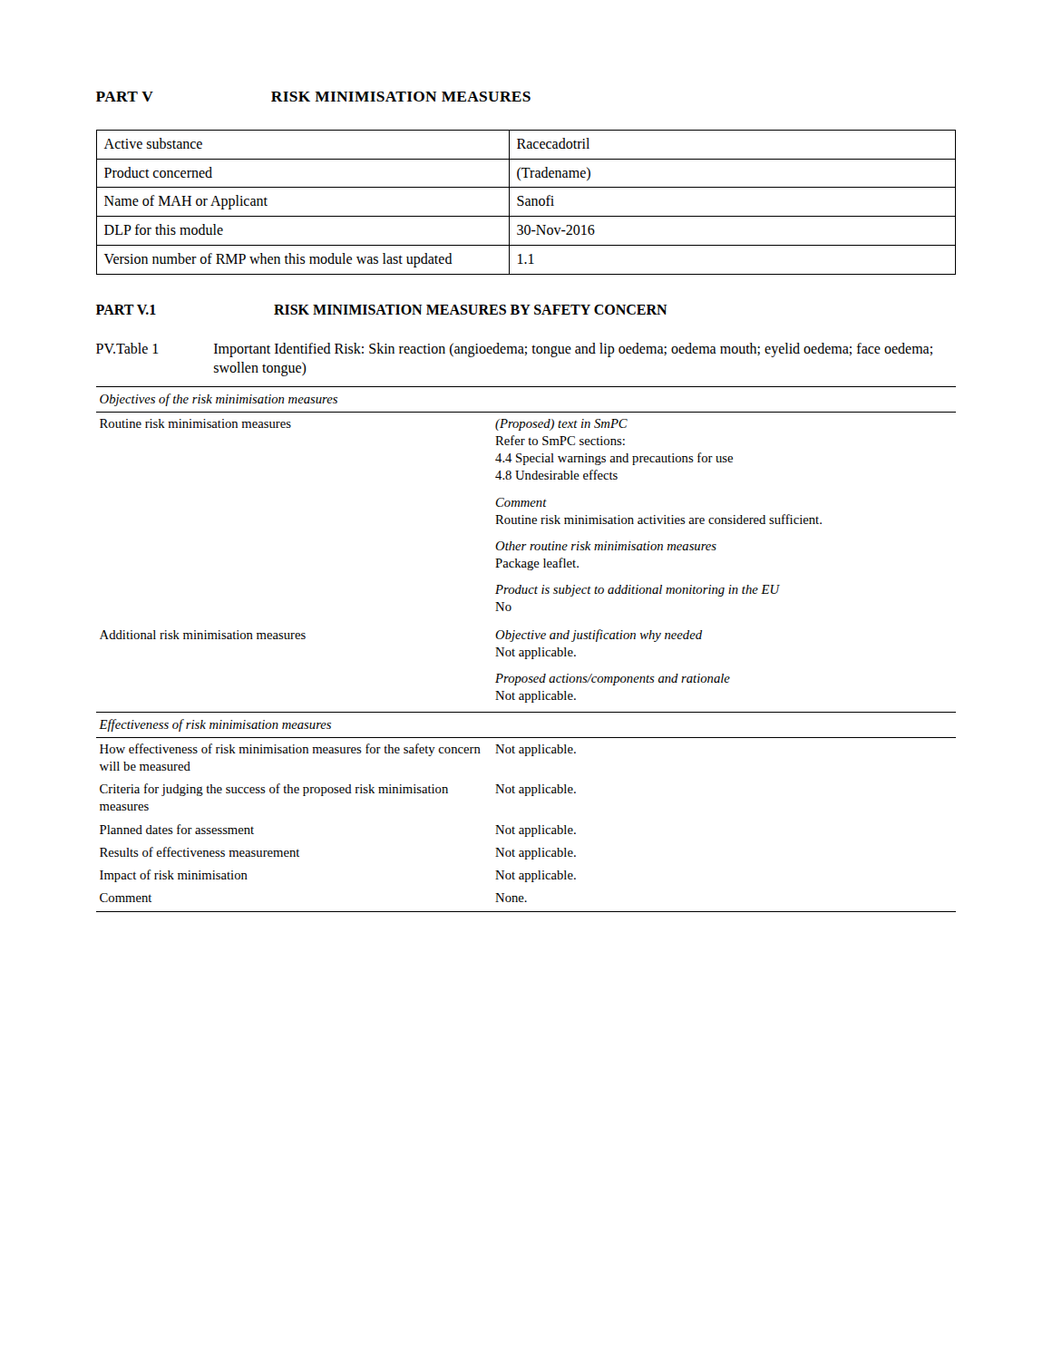PART V RISK MINIMISATION MEASURES
| Active substance | Racecadotril |
| Product concerned | (Tradename) |
| Name of MAH or Applicant | Sanofi |
| DLP for this module | 30-Nov-2016 |
| Version number of RMP when this module was last updated | 1.1 |
PART V.1 RISK MINIMISATION MEASURES BY SAFETY CONCERN
PV.Table 1 Important Identified Risk: Skin reaction (angioedema; tongue and lip oedema; oedema mouth; eyelid oedema; face oedema; swollen tongue)
| Objectives of the risk minimisation measures |
| Routine risk minimisation measures | (Proposed) text in SmPC Refer to SmPC sections: 4.4 Special warnings and precautions for use 4.8 Undesirable effects Comment Routine risk minimisation activities are considered sufficient. Other routine risk minimisation measures Package leaflet. Product is subject to additional monitoring in the EU No |
| Additional risk minimisation measures | Objective and justification why needed Not applicable. Proposed actions/components and rationale Not applicable. |
| Effectiveness of risk minimisation measures |
| How effectiveness of risk minimisation measures for the safety concern will be measured | Not applicable. |
| Criteria for judging the success of the proposed risk minimisation measures | Not applicable. |
| Planned dates for assessment | Not applicable. |
| Results of effectiveness measurement | Not applicable. |
| Impact of risk minimisation | Not applicable. |
| Comment | None. |